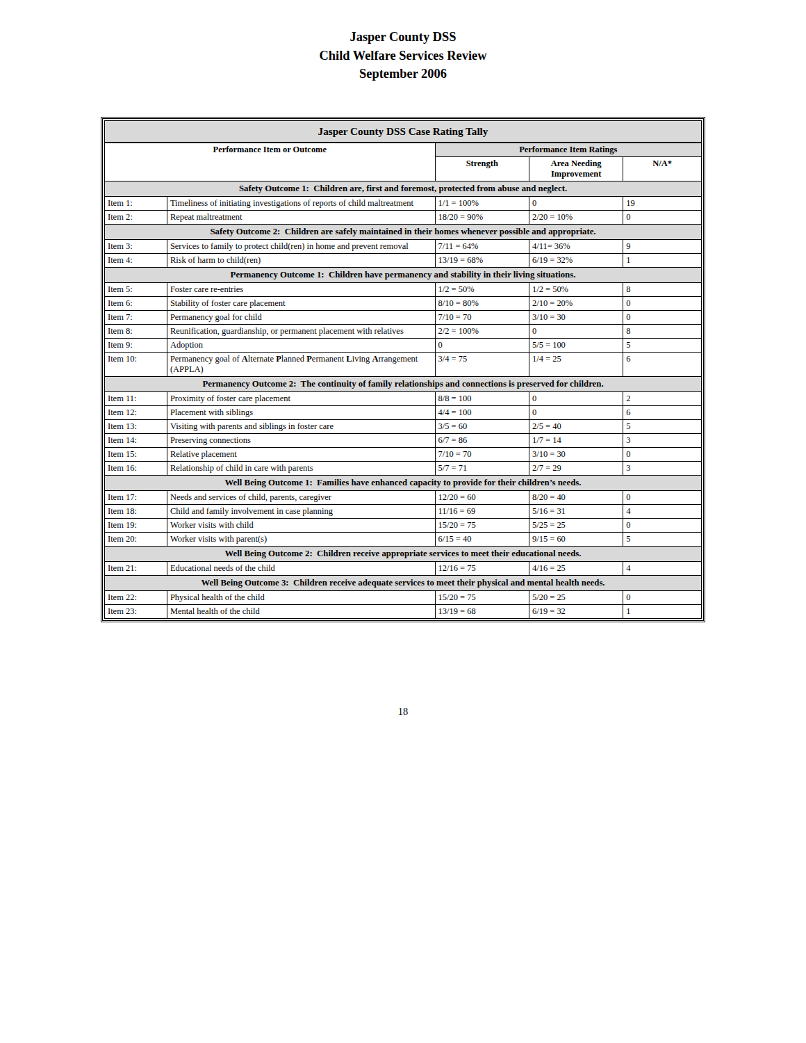Jasper County DSS
Child Welfare Services Review
September 2006
Jasper County DSS Case Rating Tally
| Performance Item or Outcome | Performance Item Ratings |
| --- | --- |
| Strength | Area Needing Improvement | N/A* |
| Safety Outcome 1: Children are, first and foremost, protected from abuse and neglect. |
| Item 1: | Timeliness of initiating investigations of reports of child maltreatment | 1/1 = 100% | 0 | 19 |
| Item 2: | Repeat maltreatment | 18/20 = 90% | 2/20 = 10% | 0 |
| Safety Outcome 2: Children are safely maintained in their homes whenever possible and appropriate. |
| Item 3: | Services to family to protect child(ren) in home and prevent removal | 7/11 = 64% | 4/11= 36% | 9 |
| Item 4: | Risk of harm to child(ren) | 13/19 = 68% | 6/19 = 32% | 1 |
| Permanency Outcome 1: Children have permanency and stability in their living situations. |
| Item 5: | Foster care re-entries | 1/2 = 50% | 1/2 = 50% | 8 |
| Item 6: | Stability of foster care placement | 8/10 = 80% | 2/10 = 20% | 0 |
| Item 7: | Permanency goal for child | 7/10 = 70 | 3/10 = 30 | 0 |
| Item 8: | Reunification, guardianship, or permanent placement with relatives | 2/2 = 100% | 0 | 8 |
| Item 9: | Adoption | 0 | 5/5 = 100 | 5 |
| Item 10: | Permanency goal of A lternate P lanned P ermanent L iving A rrangement (APPLA) | 3/4 = 75 | 1/4 = 25 | 6 |
| Permanency Outcome 2: The continuity of family relationships and connections is preserved for children. |
| Item 11: | Proximity of foster care placement | 8/8 = 100 | 0 | 2 |
| Item 12: | Placement with siblings | 4/4 = 100 | 0 | 6 |
| Item 13: | Visiting with parents and siblings in foster care | 3/5 = 60 | 2/5 = 40 | 5 |
| Item 14: | Preserving connections | 6/7 = 86 | 1/7 = 14 | 3 |
| Item 15: | Relative placement | 7/10 = 70 | 3/10 = 30 | 0 |
| Item 16: | Relationship of child in care with parents | 5/7 = 71 | 2/7 = 29 | 3 |
| Well Being Outcome 1: Families have enhanced capacity to provide for their children’s needs. |
| Item 17: | Needs and services of child, parents, caregiver | 12/20 = 60 | 8/20 = 40 | 0 |
| Item 18: | Child and family involvement in case planning | 11/16 = 69 | 5/16 = 31 | 4 |
| Item 19: | Worker visits with child | 15/20 = 75 | 5/25 = 25 | 0 |
| Item 20: | Worker visits with parent(s) | 6/15 = 40 | 9/15 = 60 | 5 |
| Well Being Outcome 2: Children receive appropriate services to meet their educational needs. |
| Item 21: | Educational needs of the child | 12/16 = 75 | 4/16 = 25 | 4 |
| Well Being Outcome 3: Children receive adequate services to meet their physical and mental health needs. |
| Item 22: | Physical health of the child | 15/20 = 75 | 5/20 = 25 | 0 |
| Item 23: | Mental health of the child | 13/19 = 68 | 6/19 = 32 | 1 |
18